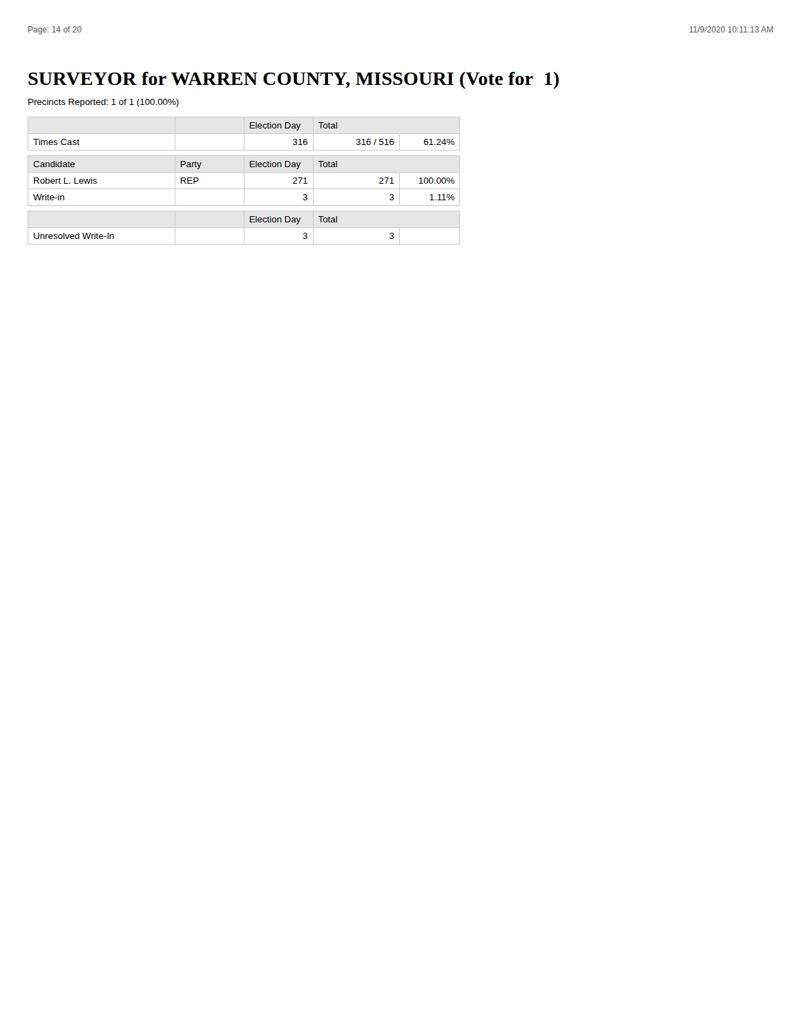Page: 14 of 20 11/9/2020 10:11:13 AM
SURVEYOR for WARREN COUNTY, MISSOURI (Vote for 1)
Precincts Reported: 1 of 1 (100.00%)
| | | Election Day | Total |
| Times Cast | | 316 | 316 / 516 | 61.24% |
| Candidate | Party | Election Day | Total |
| Robert L. Lewis | REP | 271 | 271 | 100.00% |
| Write-in | | 3 | 3 | 1.11% |
| | | Election Day | Total |
| Unresolved Write-In | | 3 | 3 | |